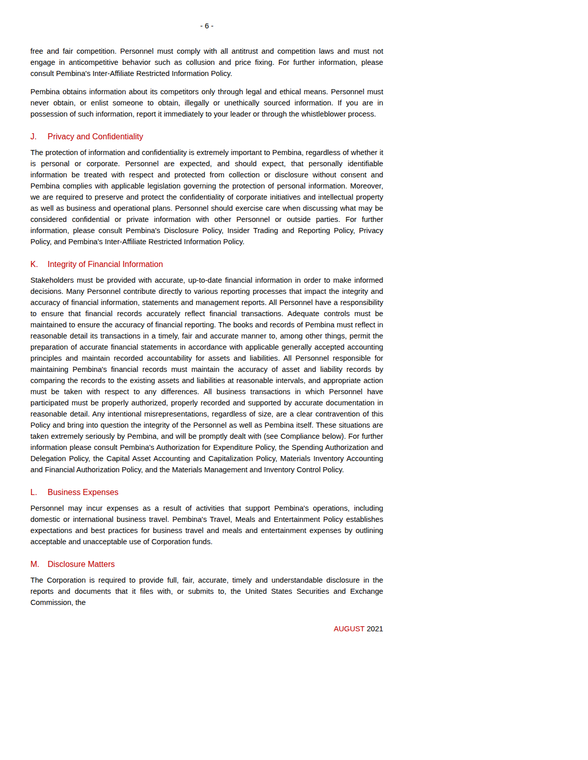- 6 -
free and fair competition. Personnel must comply with all antitrust and competition laws and must not engage in anticompetitive behavior such as collusion and price fixing. For further information, please consult Pembina's Inter-Affiliate Restricted Information Policy.
Pembina obtains information about its competitors only through legal and ethical means. Personnel must never obtain, or enlist someone to obtain, illegally or unethically sourced information. If you are in possession of such information, report it immediately to your leader or through the whistleblower process.
J. Privacy and Confidentiality
The protection of information and confidentiality is extremely important to Pembina, regardless of whether it is personal or corporate. Personnel are expected, and should expect, that personally identifiable information be treated with respect and protected from collection or disclosure without consent and Pembina complies with applicable legislation governing the protection of personal information. Moreover, we are required to preserve and protect the confidentiality of corporate initiatives and intellectual property as well as business and operational plans. Personnel should exercise care when discussing what may be considered confidential or private information with other Personnel or outside parties. For further information, please consult Pembina's Disclosure Policy, Insider Trading and Reporting Policy, Privacy Policy, and Pembina's Inter-Affiliate Restricted Information Policy.
K. Integrity of Financial Information
Stakeholders must be provided with accurate, up-to-date financial information in order to make informed decisions. Many Personnel contribute directly to various reporting processes that impact the integrity and accuracy of financial information, statements and management reports. All Personnel have a responsibility to ensure that financial records accurately reflect financial transactions. Adequate controls must be maintained to ensure the accuracy of financial reporting. The books and records of Pembina must reflect in reasonable detail its transactions in a timely, fair and accurate manner to, among other things, permit the preparation of accurate financial statements in accordance with applicable generally accepted accounting principles and maintain recorded accountability for assets and liabilities. All Personnel responsible for maintaining Pembina's financial records must maintain the accuracy of asset and liability records by comparing the records to the existing assets and liabilities at reasonable intervals, and appropriate action must be taken with respect to any differences. All business transactions in which Personnel have participated must be properly authorized, properly recorded and supported by accurate documentation in reasonable detail. Any intentional misrepresentations, regardless of size, are a clear contravention of this Policy and bring into question the integrity of the Personnel as well as Pembina itself. These situations are taken extremely seriously by Pembina, and will be promptly dealt with (see Compliance below). For further information please consult Pembina's Authorization for Expenditure Policy, the Spending Authorization and Delegation Policy, the Capital Asset Accounting and Capitalization Policy, Materials Inventory Accounting and Financial Authorization Policy, and the Materials Management and Inventory Control Policy.
L. Business Expenses
Personnel may incur expenses as a result of activities that support Pembina's operations, including domestic or international business travel. Pembina's Travel, Meals and Entertainment Policy establishes expectations and best practices for business travel and meals and entertainment expenses by outlining acceptable and unacceptable use of Corporation funds.
M. Disclosure Matters
The Corporation is required to provide full, fair, accurate, timely and understandable disclosure in the reports and documents that it files with, or submits to, the United States Securities and Exchange Commission, the
AUGUST 2021